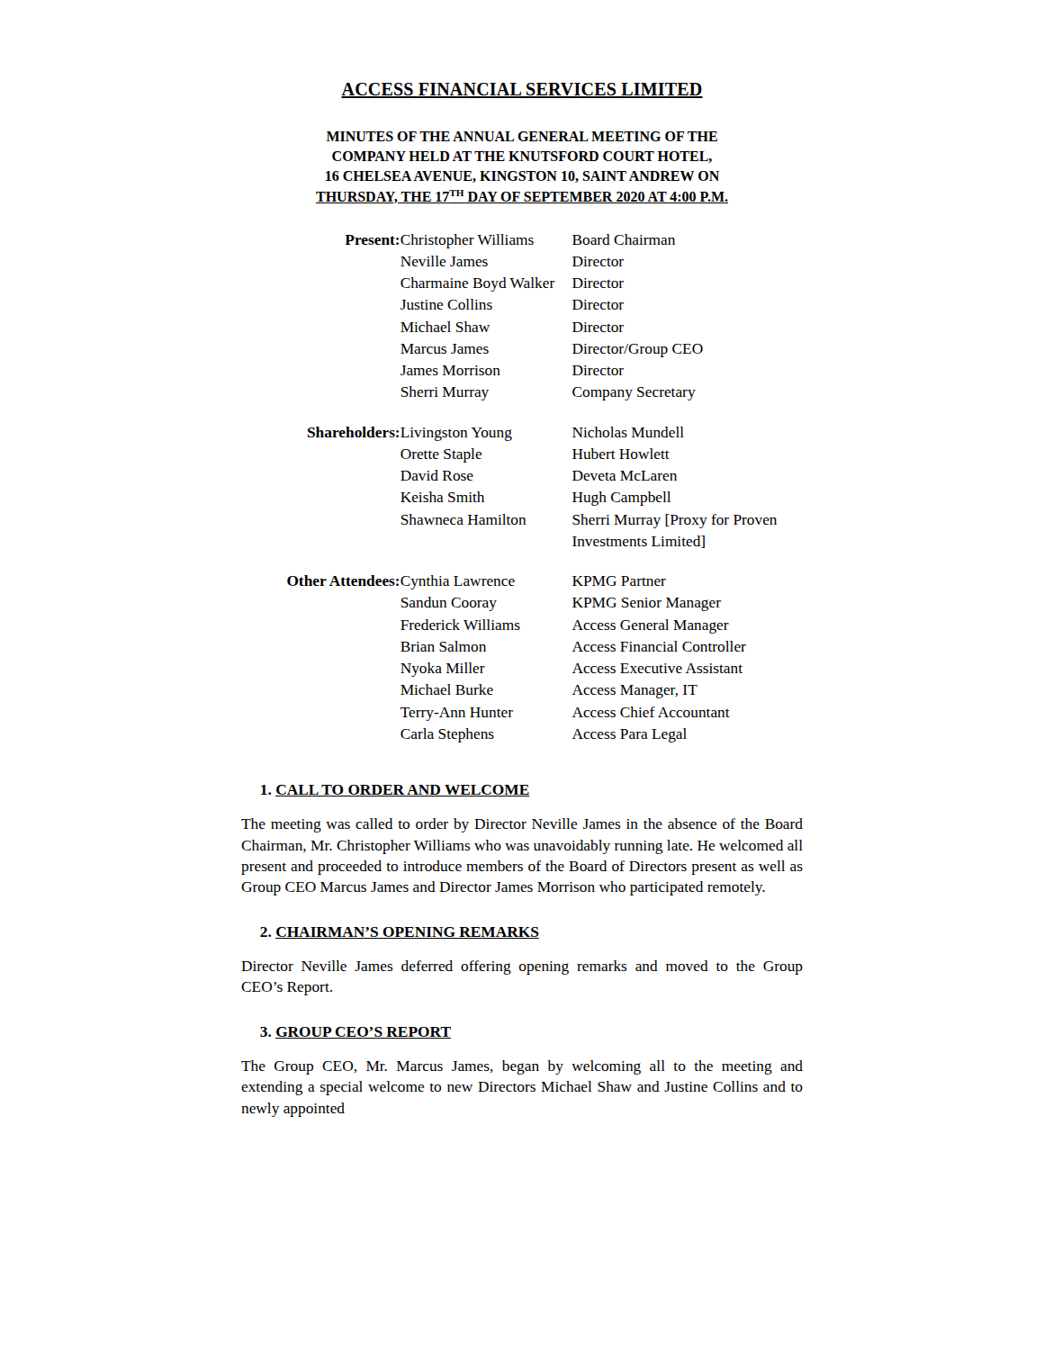ACCESS FINANCIAL SERVICES LIMITED
MINUTES OF THE ANNUAL GENERAL MEETING OF THE
COMPANY HELD AT THE KNUTSFORD COURT HOTEL,
16 CHELSEA AVENUE, KINGSTON 10, SAINT ANDREW ON
THURSDAY, THE 17TH DAY OF SEPTEMBER 2020 AT 4:00 P.M.
| Present: | Christopher Williams | Board Chairman |
| | Neville James | Director |
| | Charmaine Boyd Walker | Director |
| | Justine Collins | Director |
| | Michael Shaw | Director |
| | Marcus James | Director/Group CEO |
| | James Morrison | Director |
| | Sherri Murray | Company Secretary |
| Shareholders: | Livingston Young | Nicholas Mundell |
| | Orette Staple | Hubert Howlett |
| | David Rose | Deveta McLaren |
| | Keisha Smith | Hugh Campbell |
| | Shawneca Hamilton | Sherri Murray [Proxy for Proven |
| | | Investments Limited] |
| Other Attendees: | Cynthia Lawrence | KPMG Partner |
| | Sandun Cooray | KPMG Senior Manager |
| | Frederick Williams | Access General Manager |
| | Brian Salmon | Access Financial Controller |
| | Nyoka Miller | Access Executive Assistant |
| | Michael Burke | Access Manager, IT |
| | Terry-Ann Hunter | Access Chief Accountant |
| | Carla Stephens | Access Para Legal |
Call to Order and Welcome
The meeting was called to order by Director Neville James in the absence of the Board Chairman, Mr. Christopher Williams who was unavoidably running late. He welcomed all present and proceeded to introduce members of the Board of Directors present as well as Group CEO Marcus James and Director James Morrison who participated remotely.
Chairman’s Opening Remarks
Director Neville James deferred offering opening remarks and moved to the Group CEO’s Report.
Group CEO’s Report
The Group CEO, Mr. Marcus James, began by welcoming all to the meeting and extending a special welcome to new Directors Michael Shaw and Justine Collins and to newly appointed